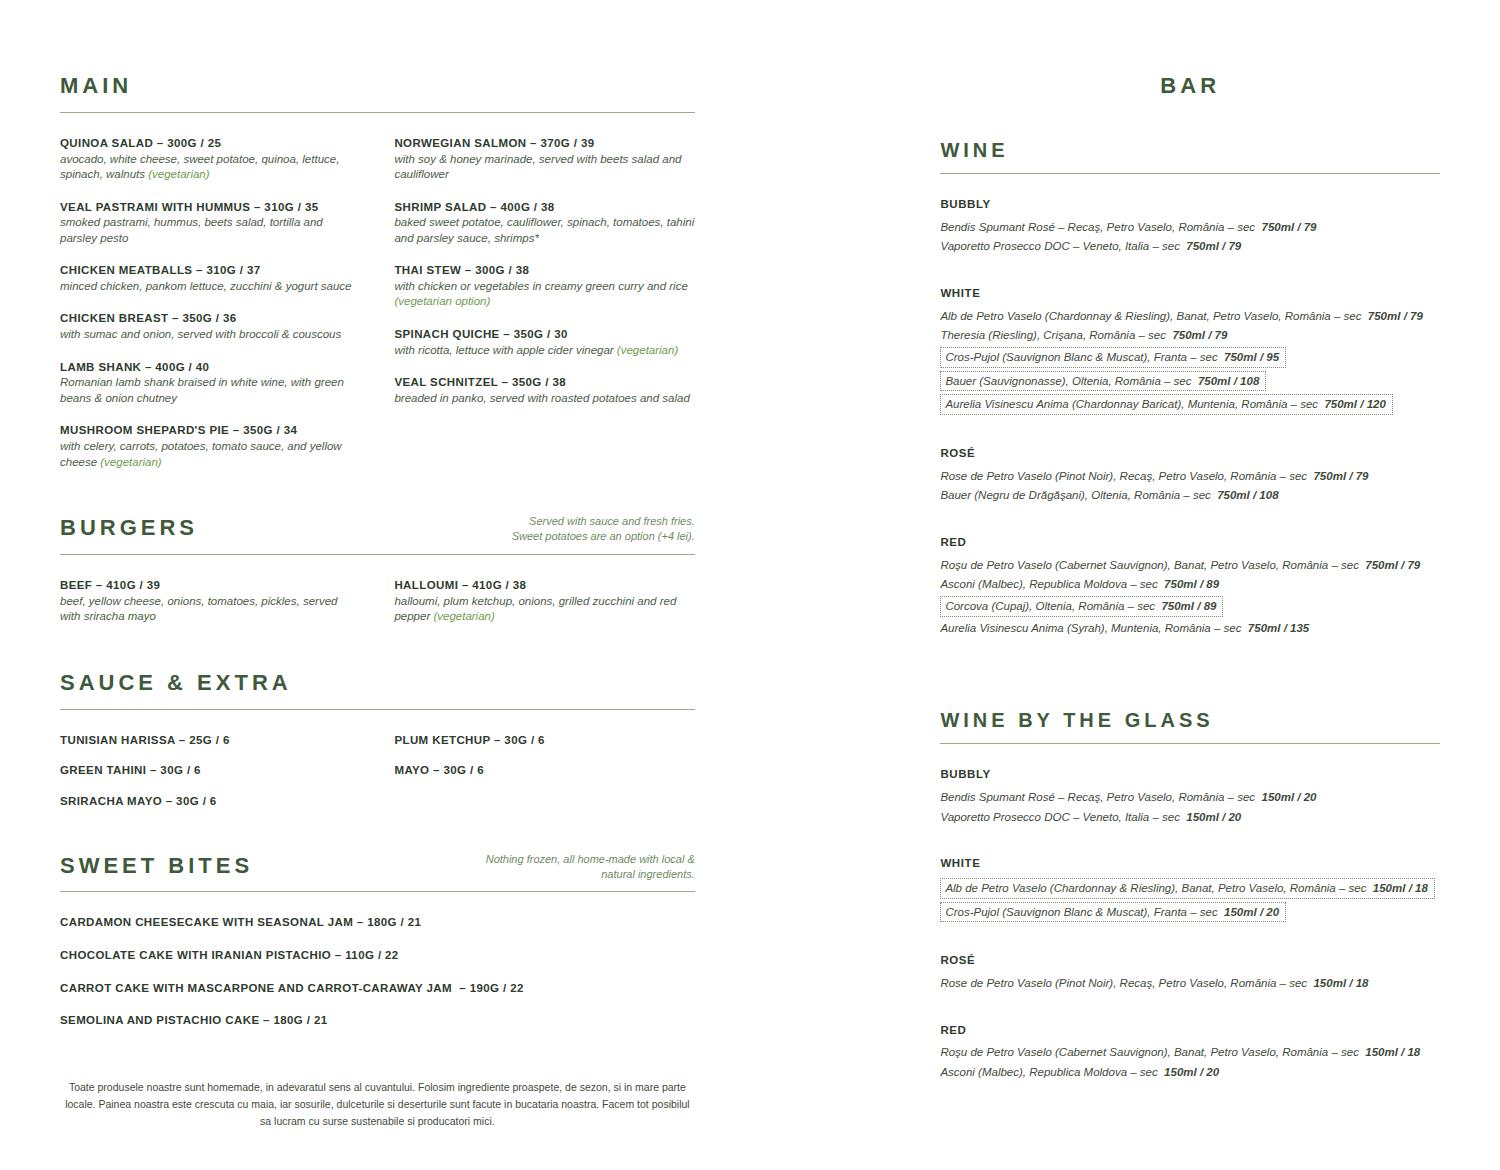Main
Quinoa Salad – 300g / 25
avocado, white cheese, sweet potatoe, quinoa, lettuce, spinach, walnuts (vegetarian)
Veal Pastrami with Hummus – 310g / 35
smoked pastrami, hummus, beets salad, tortilla and parsley pesto
Chicken Meatballs – 310g / 37
minced chicken, pankom lettuce, zucchini & yogurt sauce
Chicken Breast – 350g / 36
with sumac and onion, served with broccoli & couscous
Lamb Shank – 400g / 40
Romanian lamb shank braised in white wine, with green beans & onion chutney
Mushroom Shepard's Pie – 350g / 34
with celery, carrots, potatoes, tomato sauce, and yellow cheese (vegetarian)
Norwegian Salmon – 370g / 39
with soy & honey marinade, served with beets salad and cauliflower
Shrimp Salad – 400g / 38
baked sweet potatoe, cauliflower, spinach, tomatoes, tahini and parsley sauce, shrimps*
Thai Stew – 300g / 38
with chicken or vegetables in creamy green curry and rice (vegetarian option)
Spinach Quiche – 350g / 30
with ricotta, lettuce with apple cider vinegar (vegetarian)
Veal Schnitzel – 350g / 38
breaded in panko, served with roasted potatoes and salad
Burgers
Served with sauce and fresh fries.
Sweet potatoes are an option (+4 lei).
Beef – 410g / 39
beef, yellow cheese, onions, tomatoes, pickles, served with sriracha mayo
Halloumi – 410g / 38
halloumi, plum ketchup, onions, grilled zucchini and red pepper (vegetarian)
Sauce & Extra
Tunisian Harissa – 25g / 6
Green Tahini – 30g / 6
Sriracha Mayo – 30g / 6
Plum Ketchup – 30g / 6
Mayo – 30g / 6
Sweet Bites
Nothing frozen, all home-made with local & natural ingredients.
Cardamon Cheesecake with Seasonal Jam – 180g / 21
Chocolate Cake with Iranian Pistachio – 110g / 22
Carrot Cake with Mascarpone and Carrot-Caraway Jam – 190g / 22
Semolina and Pistachio Cake – 180g / 21
Toate produsele noastre sunt homemade, in adevaratul sens al cuvantului. Folosim ingrediente proaspete, de sezon, si in mare parte locale. Painea noastra este crescuta cu maia, iar sosurile, dulceturile si deserturile sunt facute in bucataria noastra. Facem tot posibilul sa lucram cu surse sustenabile si producatori mici.
Bar
Wine
Bubbly
Bendis Spumant Rosé – Recaş, Petro Vaselo, România – sec 750ml / 79
Vaporetto Prosecco DOC – Veneto, Italia – sec 750ml / 79
White
Alb de Petro Vaselo (Chardonnay & Riesling), Banat, Petro Vaselo, România – sec 750ml / 79
Theresia (Riesling), Crişana, România – sec 750ml / 79
Cros-Pujol (Sauvignon Blanc & Muscat), Franta – sec 750ml / 95
Bauer (Sauvignonasse), Oltenia, România – sec 750ml / 108
Aurelia Visinescu Anima (Chardonnay Baricat), Muntenia, România – sec 750ml / 120
Rosé
Rose de Petro Vaselo (Pinot Noir), Recaş, Petro Vaselo, România – sec 750ml / 79
Bauer (Negru de Drăgăşani), Oltenia, România – sec 750ml / 108
Red
Roşu de Petro Vaselo (Cabernet Sauvignon), Banat, Petro Vaselo, România – sec 750ml / 79
Asconi (Malbec), Republica Moldova – sec 750ml / 89
Corcova (Cupaj), Oltenia, România – sec 750ml / 89
Aurelia Visinescu Anima (Syrah), Muntenia, România – sec 750ml / 135
Wine by the Glass
Bubbly
Bendis Spumant Rosé – Recaş, Petro Vaselo, România – sec 150ml / 20
Vaporetto Prosecco DOC – Veneto, Italia – sec 150ml / 20
White
Alb de Petro Vaselo (Chardonnay & Riesling), Banat, Petro Vaselo, România – sec 150ml / 18
Cros-Pujol (Sauvignon Blanc & Muscat), Franta – sec 150ml / 20
Rosé
Rose de Petro Vaselo (Pinot Noir), Recaş, Petro Vaselo, România – sec 150ml / 18
Red
Roşu de Petro Vaselo (Cabernet Sauvignon), Banat, Petro Vaselo, România – sec 150ml / 18
Asconi (Malbec), Republica Moldova – sec 150ml / 20